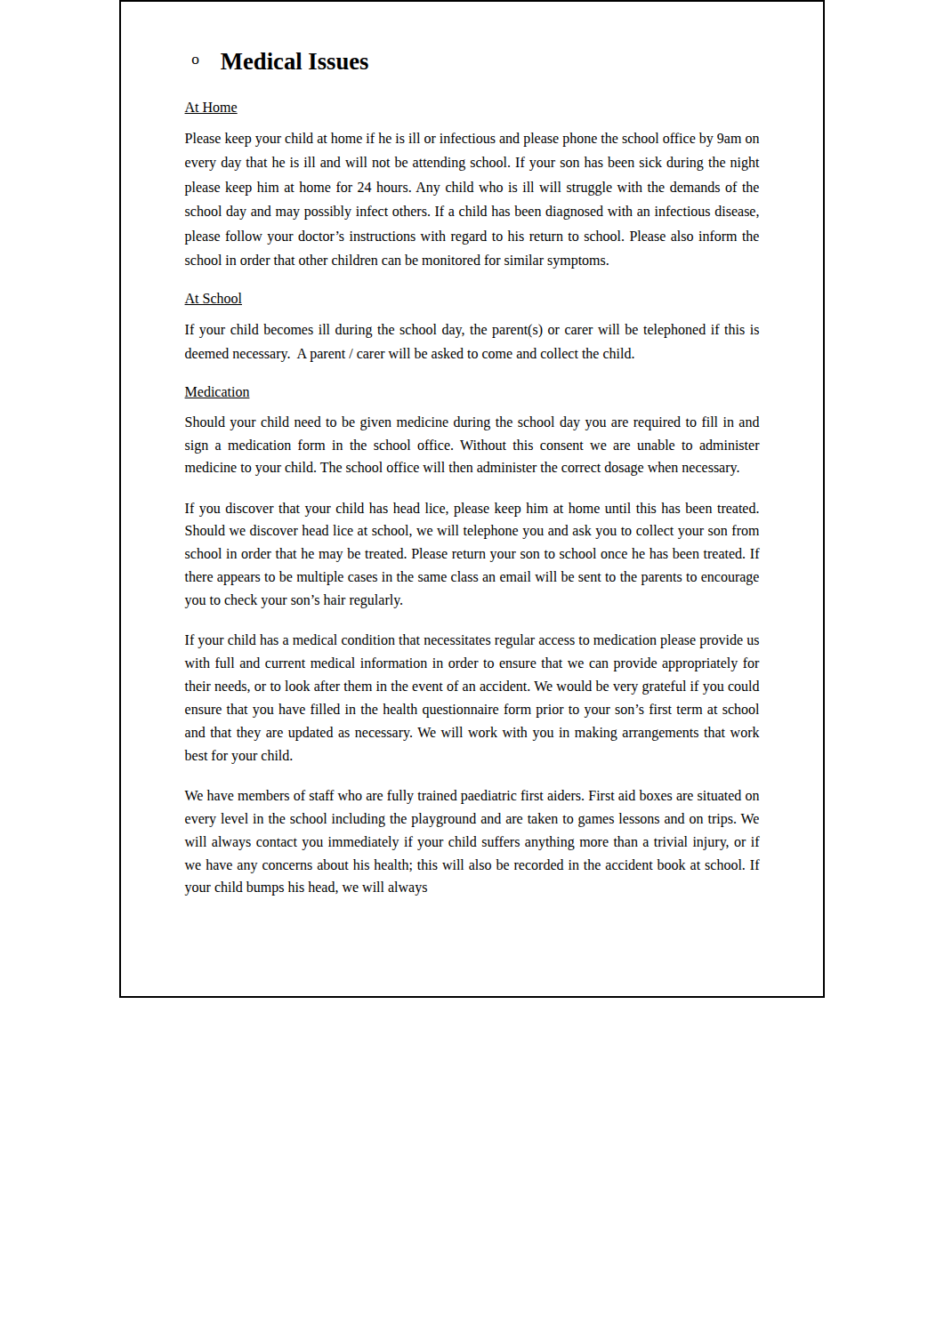o Medical Issues
At Home
Please keep your child at home if he is ill or infectious and please phone the school office by 9am on every day that he is ill and will not be attending school. If your son has been sick during the night please keep him at home for 24 hours. Any child who is ill will struggle with the demands of the school day and may possibly infect others. If a child has been diagnosed with an infectious disease, please follow your doctor’s instructions with regard to his return to school. Please also inform the school in order that other children can be monitored for similar symptoms.
At School
If your child becomes ill during the school day, the parent(s) or carer will be telephoned if this is deemed necessary. A parent / carer will be asked to come and collect the child.
Medication
Should your child need to be given medicine during the school day you are required to fill in and sign a medication form in the school office. Without this consent we are unable to administer medicine to your child. The school office will then administer the correct dosage when necessary.
If you discover that your child has head lice, please keep him at home until this has been treated. Should we discover head lice at school, we will telephone you and ask you to collect your son from school in order that he may be treated. Please return your son to school once he has been treated. If there appears to be multiple cases in the same class an email will be sent to the parents to encourage you to check your son’s hair regularly.
If your child has a medical condition that necessitates regular access to medication please provide us with full and current medical information in order to ensure that we can provide appropriately for their needs, or to look after them in the event of an accident. We would be very grateful if you could ensure that you have filled in the health questionnaire form prior to your son’s first term at school and that they are updated as necessary. We will work with you in making arrangements that work best for your child.
We have members of staff who are fully trained paediatric first aiders. First aid boxes are situated on every level in the school including the playground and are taken to games lessons and on trips. We will always contact you immediately if your child suffers anything more than a trivial injury, or if we have any concerns about his health; this will also be recorded in the accident book at school. If your child bumps his head, we will always